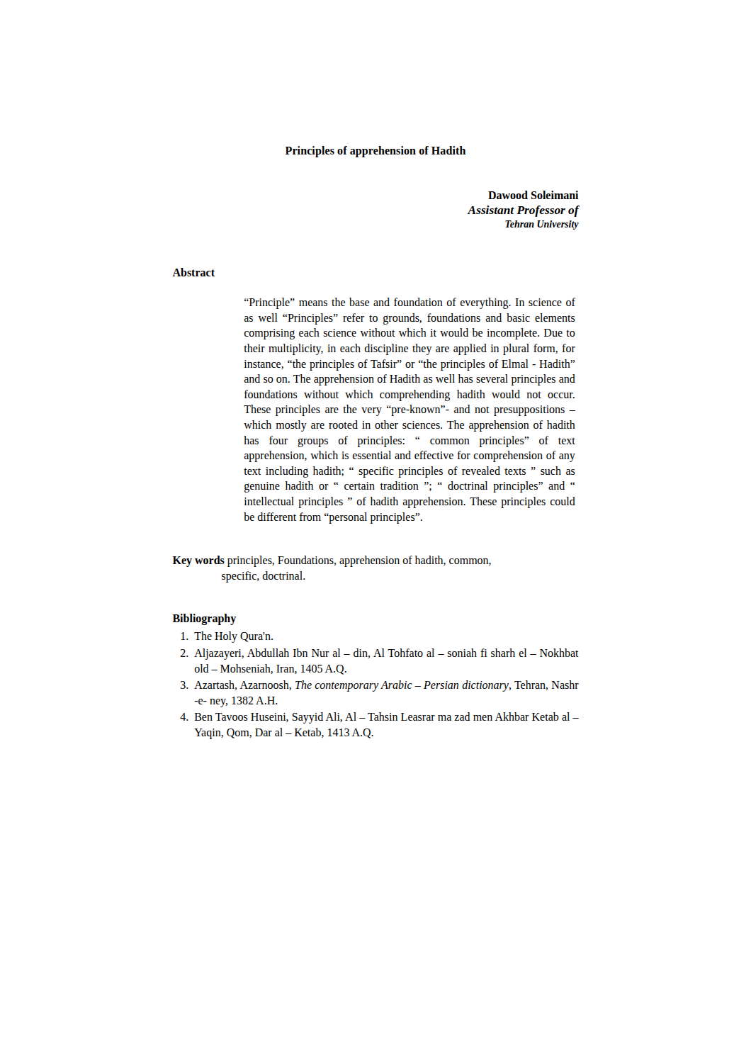Principles of apprehension of Hadith
Dawood Soleimani Assistant Professor of Tehran University
Abstract
“Principle” means the base and foundation of everything. In science of as well “Principles” refer to grounds, foundations and basic elements comprising each science without which it would be incomplete. Due to their multiplicity, in each discipline they are applied in plural form, for instance, “the principles of Tafsir” or “the principles of Elmal - Hadith” and so on. The apprehension of Hadith as well has several principles and foundations without which comprehending hadith would not occur. These principles are the very “pre-known”- and not presuppositions – which mostly are rooted in other sciences. The apprehension of hadith has four groups of principles: “ common principles” of text apprehension, which is essential and effective for comprehension of any text including hadith; “ specific principles of revealed texts ” such as genuine hadith or “ certain tradition ”; “ doctrinal principles” and “ intellectual principles ” of hadith apprehension. These principles could be different from “personal principles”.
Key words principles, Foundations, apprehension of hadith, common, specific, doctrinal.
Bibliography
The Holy Qura'n.
Aljazayeri, Abdullah Ibn Nur al – din, Al Tohfato al – soniah fi sharh el – Nokhbat old – Mohseniah, Iran, 1405 A.Q.
Azartash, Azarnoosh, The contemporary Arabic – Persian dictionary, Tehran, Nashr -e- ney, 1382 A.H.
Ben Tavoos Huseini, Sayyid Ali, Al – Tahsin Leasrar ma zad men Akhbar Ketab al – Yaqin, Qom, Dar al – Ketab, 1413 A.Q.